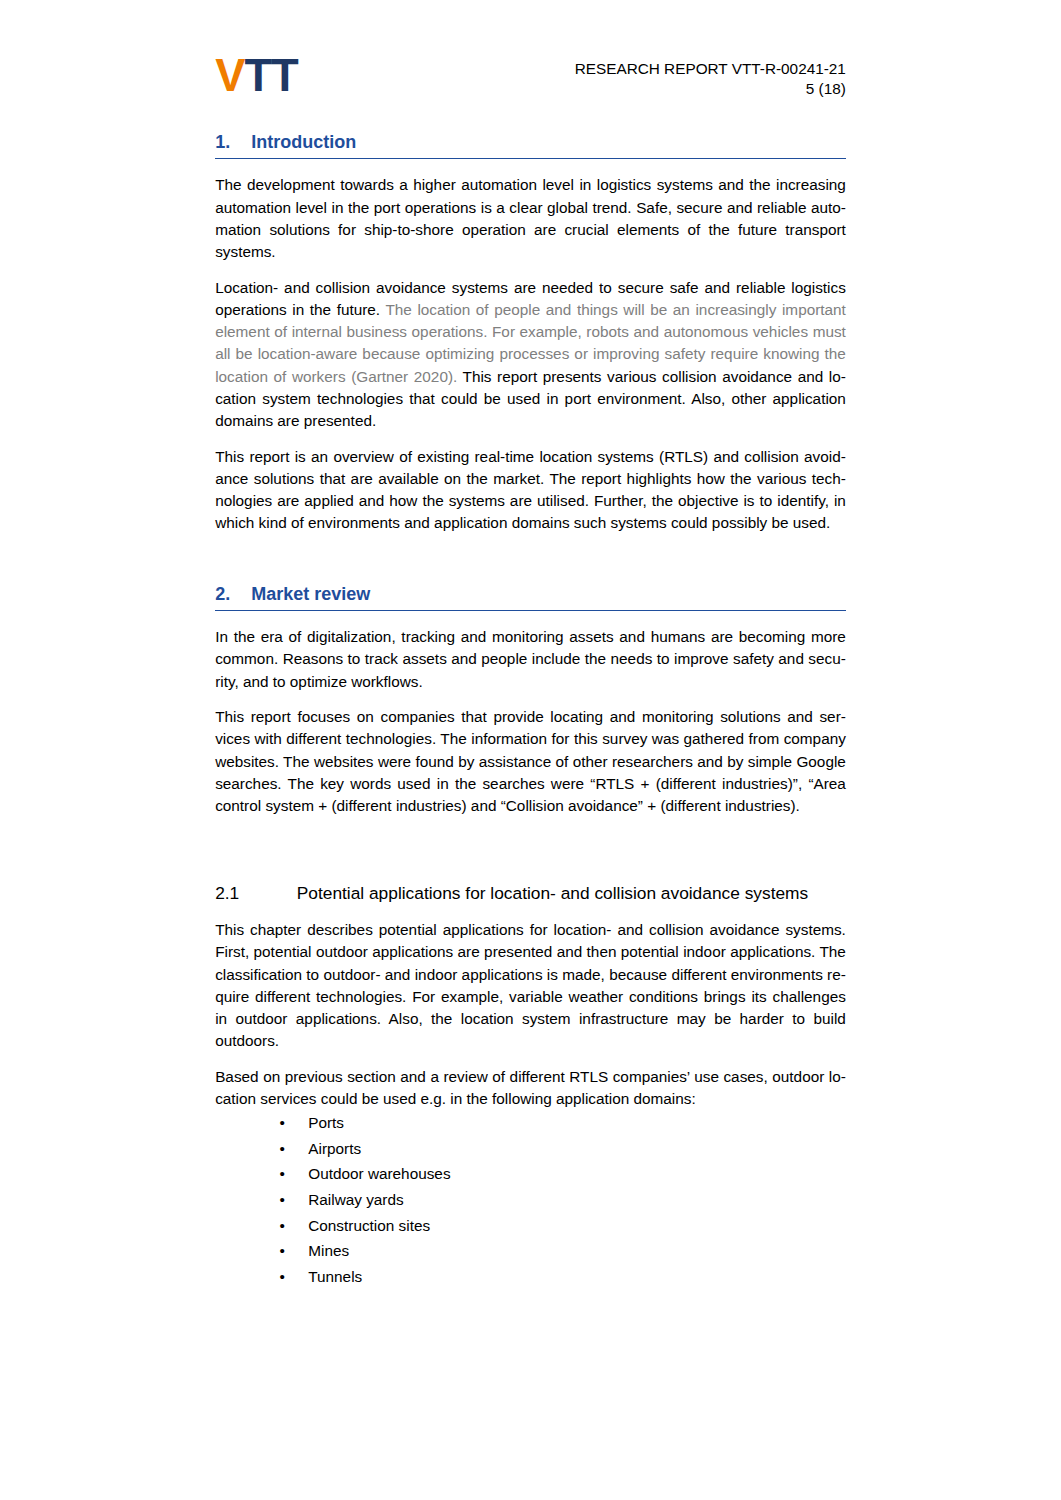VTT
RESEARCH REPORT VTT-R-00241-21
5 (18)
1. Introduction
The development towards a higher automation level in logistics systems and the increasing automation level in the port operations is a clear global trend. Safe, secure and reliable automation solutions for ship-to-shore operation are crucial elements of the future transport systems.
Location- and collision avoidance systems are needed to secure safe and reliable logistics operations in the future. The location of people and things will be an increasingly important element of internal business operations. For example, robots and autonomous vehicles must all be location-aware because optimizing processes or improving safety require knowing the location of workers (Gartner 2020). This report presents various collision avoidance and location system technologies that could be used in port environment. Also, other application domains are presented.
This report is an overview of existing real-time location systems (RTLS) and collision avoidance solutions that are available on the market. The report highlights how the various technologies are applied and how the systems are utilised. Further, the objective is to identify, in which kind of environments and application domains such systems could possibly be used.
2. Market review
In the era of digitalization, tracking and monitoring assets and humans are becoming more common. Reasons to track assets and people include the needs to improve safety and security, and to optimize workflows.
This report focuses on companies that provide locating and monitoring solutions and services with different technologies. The information for this survey was gathered from company websites. The websites were found by assistance of other researchers and by simple Google searches. The key words used in the searches were “RTLS + (different industries)”, “Area control system + (different industries) and “Collision avoidance” + (different industries).
2.1 Potential applications for location- and collision avoidance systems
This chapter describes potential applications for location- and collision avoidance systems. First, potential outdoor applications are presented and then potential indoor applications. The classification to outdoor- and indoor applications is made, because different environments require different technologies. For example, variable weather conditions brings its challenges in outdoor applications. Also, the location system infrastructure may be harder to build outdoors.
Based on previous section and a review of different RTLS companies’ use cases, outdoor location services could be used e.g. in the following application domains:
Ports
Airports
Outdoor warehouses
Railway yards
Construction sites
Mines
Tunnels